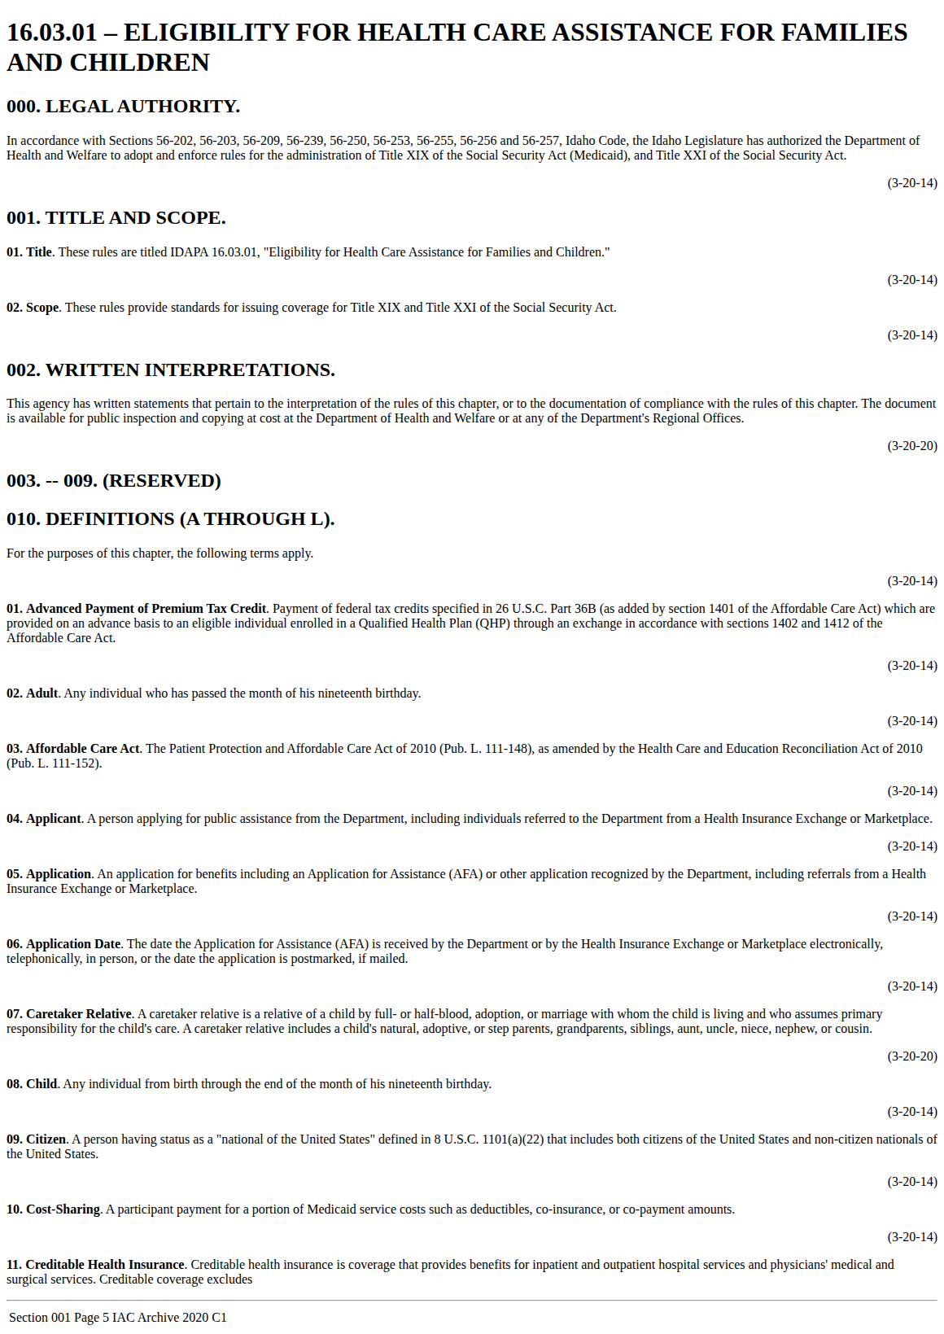16.03.01 – ELIGIBILITY FOR HEALTH CARE ASSISTANCE FOR FAMILIES AND CHILDREN
000. LEGAL AUTHORITY.
In accordance with Sections 56-202, 56-203, 56-209, 56-239, 56-250, 56-253, 56-255, 56-256 and 56-257, Idaho Code, the Idaho Legislature has authorized the Department of Health and Welfare to adopt and enforce rules for the administration of Title XIX of the Social Security Act (Medicaid), and Title XXI of the Social Security Act.
(3-20-14)
001. TITLE AND SCOPE.
01. Title. These rules are titled IDAPA 16.03.01, "Eligibility for Health Care Assistance for Families and Children."
(3-20-14)
02. Scope. These rules provide standards for issuing coverage for Title XIX and Title XXI of the Social Security Act.
(3-20-14)
002. WRITTEN INTERPRETATIONS.
This agency has written statements that pertain to the interpretation of the rules of this chapter, or to the documentation of compliance with the rules of this chapter. The document is available for public inspection and copying at cost at the Department of Health and Welfare or at any of the Department's Regional Offices.
(3-20-20)
003. -- 009. (RESERVED)
010. DEFINITIONS (A THROUGH L).
For the purposes of this chapter, the following terms apply.
(3-20-14)
01. Advanced Payment of Premium Tax Credit. Payment of federal tax credits specified in 26 U.S.C. Part 36B (as added by section 1401 of the Affordable Care Act) which are provided on an advance basis to an eligible individual enrolled in a Qualified Health Plan (QHP) through an exchange in accordance with sections 1402 and 1412 of the Affordable Care Act.
(3-20-14)
02. Adult. Any individual who has passed the month of his nineteenth birthday.
(3-20-14)
03. Affordable Care Act. The Patient Protection and Affordable Care Act of 2010 (Pub. L. 111-148), as amended by the Health Care and Education Reconciliation Act of 2010 (Pub. L. 111-152).
(3-20-14)
04. Applicant. A person applying for public assistance from the Department, including individuals referred to the Department from a Health Insurance Exchange or Marketplace.
(3-20-14)
05. Application. An application for benefits including an Application for Assistance (AFA) or other application recognized by the Department, including referrals from a Health Insurance Exchange or Marketplace.
(3-20-14)
06. Application Date. The date the Application for Assistance (AFA) is received by the Department or by the Health Insurance Exchange or Marketplace electronically, telephonically, in person, or the date the application is postmarked, if mailed.
(3-20-14)
07. Caretaker Relative. A caretaker relative is a relative of a child by full- or half-blood, adoption, or marriage with whom the child is living and who assumes primary responsibility for the child's care. A caretaker relative includes a child's natural, adoptive, or step parents, grandparents, siblings, aunt, uncle, niece, nephew, or cousin.
(3-20-20)
08. Child. Any individual from birth through the end of the month of his nineteenth birthday.
(3-20-14)
09. Citizen. A person having status as a "national of the United States" defined in 8 U.S.C. 1101(a)(22) that includes both citizens of the United States and non-citizen nationals of the United States.
(3-20-14)
10. Cost-Sharing. A participant payment for a portion of Medicaid service costs such as deductibles, co-insurance, or co-payment amounts.
(3-20-14)
11. Creditable Health Insurance. Creditable health insurance is coverage that provides benefits for inpatient and outpatient hospital services and physicians' medical and surgical services. Creditable coverage excludes
| Section 001 | Page 5 | IAC Archive 2020 C1 |